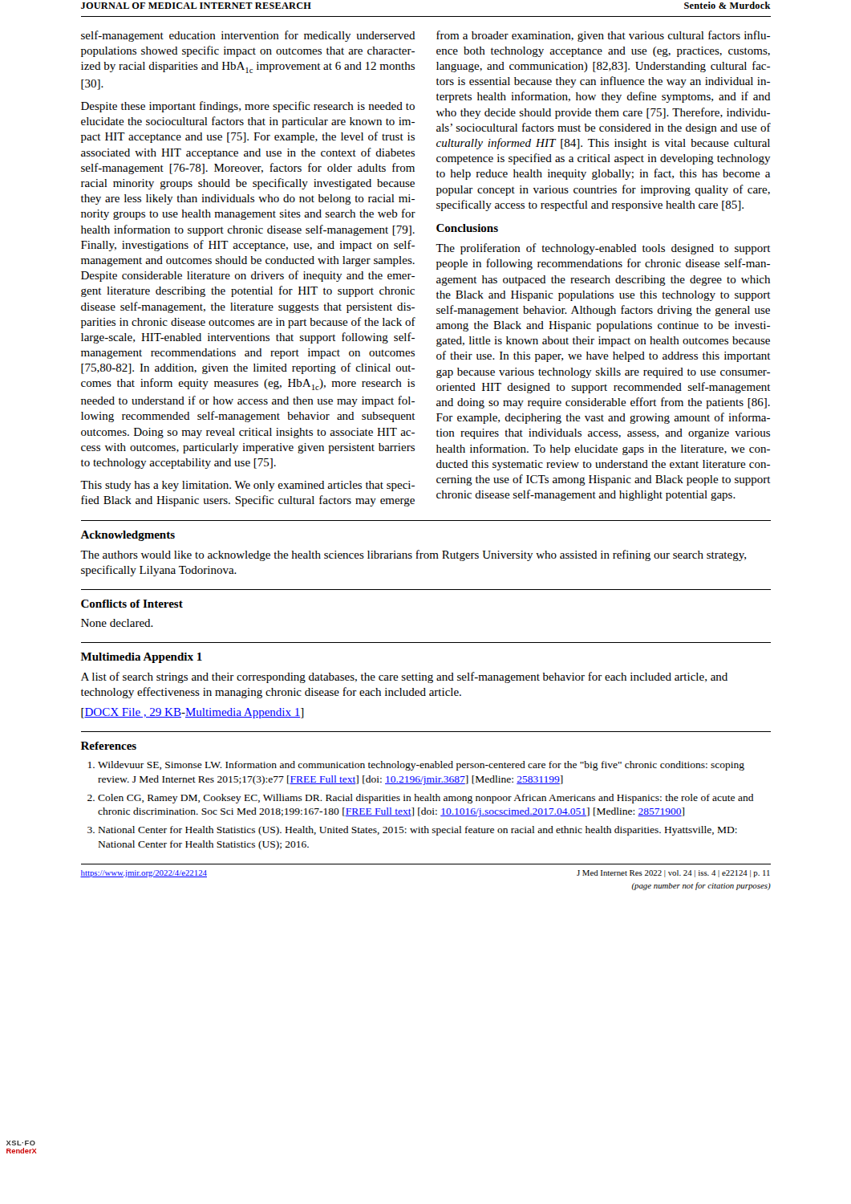Journal of Medical Internet Research Senteio & Murdock
self-management education intervention for medically underserved populations showed specific impact on outcomes that are characterized by racial disparities and HbA1c improvement at 6 and 12 months [30].
Despite these important findings, more specific research is needed to elucidate the sociocultural factors that in particular are known to impact HIT acceptance and use [75]. For example, the level of trust is associated with HIT acceptance and use in the context of diabetes self-management [76-78]. Moreover, factors for older adults from racial minority groups should be specifically investigated because they are less likely than individuals who do not belong to racial minority groups to use health management sites and search the web for health information to support chronic disease self-management [79]. Finally, investigations of HIT acceptance, use, and impact on self-management and outcomes should be conducted with larger samples. Despite considerable literature on drivers of inequity and the emergent literature describing the potential for HIT to support chronic disease self-management, the literature suggests that persistent disparities in chronic disease outcomes are in part because of the lack of large-scale, HIT-enabled interventions that support following self-management recommendations and report impact on outcomes [75,80-82]. In addition, given the limited reporting of clinical outcomes that inform equity measures (eg, HbA1c), more research is needed to understand if or how access and then use may impact following recommended self-management behavior and subsequent outcomes. Doing so may reveal critical insights to associate HIT access with outcomes, particularly imperative given persistent barriers to technology acceptability and use [75].
This study has a key limitation. We only examined articles that specified Black and Hispanic users. Specific cultural factors may emerge from a broader examination, given that various cultural factors influence both technology acceptance and use (eg, practices, customs, language, and communication) [82,83]. Understanding cultural factors is essential because they can influence the way an individual interprets health information, how they define symptoms, and if and who they decide should provide them care [75]. Therefore, individuals’ sociocultural factors must be considered in the design and use of culturally informed HIT [84]. This insight is vital because cultural competence is specified as a critical aspect in developing technology to help reduce health inequity globally; in fact, this has become a popular concept in various countries for improving quality of care, specifically access to respectful and responsive health care [85].
Conclusions
The proliferation of technology-enabled tools designed to support people in following recommendations for chronic disease self-management has outpaced the research describing the degree to which the Black and Hispanic populations use this technology to support self-management behavior. Although factors driving the general use among the Black and Hispanic populations continue to be investigated, little is known about their impact on health outcomes because of their use. In this paper, we have helped to address this important gap because various technology skills are required to use consumer-oriented HIT designed to support recommended self-management and doing so may require considerable effort from the patients [86]. For example, deciphering the vast and growing amount of information requires that individuals access, assess, and organize various health information. To help elucidate gaps in the literature, we conducted this systematic review to understand the extant literature concerning the use of ICTs among Hispanic and Black people to support chronic disease self-management and highlight potential gaps.
Acknowledgments
The authors would like to acknowledge the health sciences librarians from Rutgers University who assisted in refining our search strategy, specifically Lilyana Todorinova.
Conflicts of Interest
None declared.
Multimedia Appendix 1
A list of search strings and their corresponding databases, the care setting and self-management behavior for each included article, and technology effectiveness in managing chronic disease for each included article.
[DOCX File , 29 KB-Multimedia Appendix 1]
References
Wildevuur SE, Simonse LW. Information and communication technology-enabled person-centered care for the "big five" chronic conditions: scoping review. J Med Internet Res 2015;17(3):e77 [FREE Full text] [doi: 10.2196/jmir.3687] [Medline: 25831199]
Colen CG, Ramey DM, Cooksey EC, Williams DR. Racial disparities in health among nonpoor African Americans and Hispanics: the role of acute and chronic discrimination. Soc Sci Med 2018;199:167-180 [FREE Full text] [doi: 10.1016/j.socscimed.2017.04.051] [Medline: 28571900]
National Center for Health Statistics (US). Health, United States, 2015: with special feature on racial and ethnic health disparities. Hyattsville, MD: National Center for Health Statistics (US); 2016.
https://www.jmir.org/2022/4/e22124 J Med Internet Res 2022 | vol. 24 | iss. 4 | e22124 | p. 11
(page number not for citation purposes)
XSL·FO
RenderX